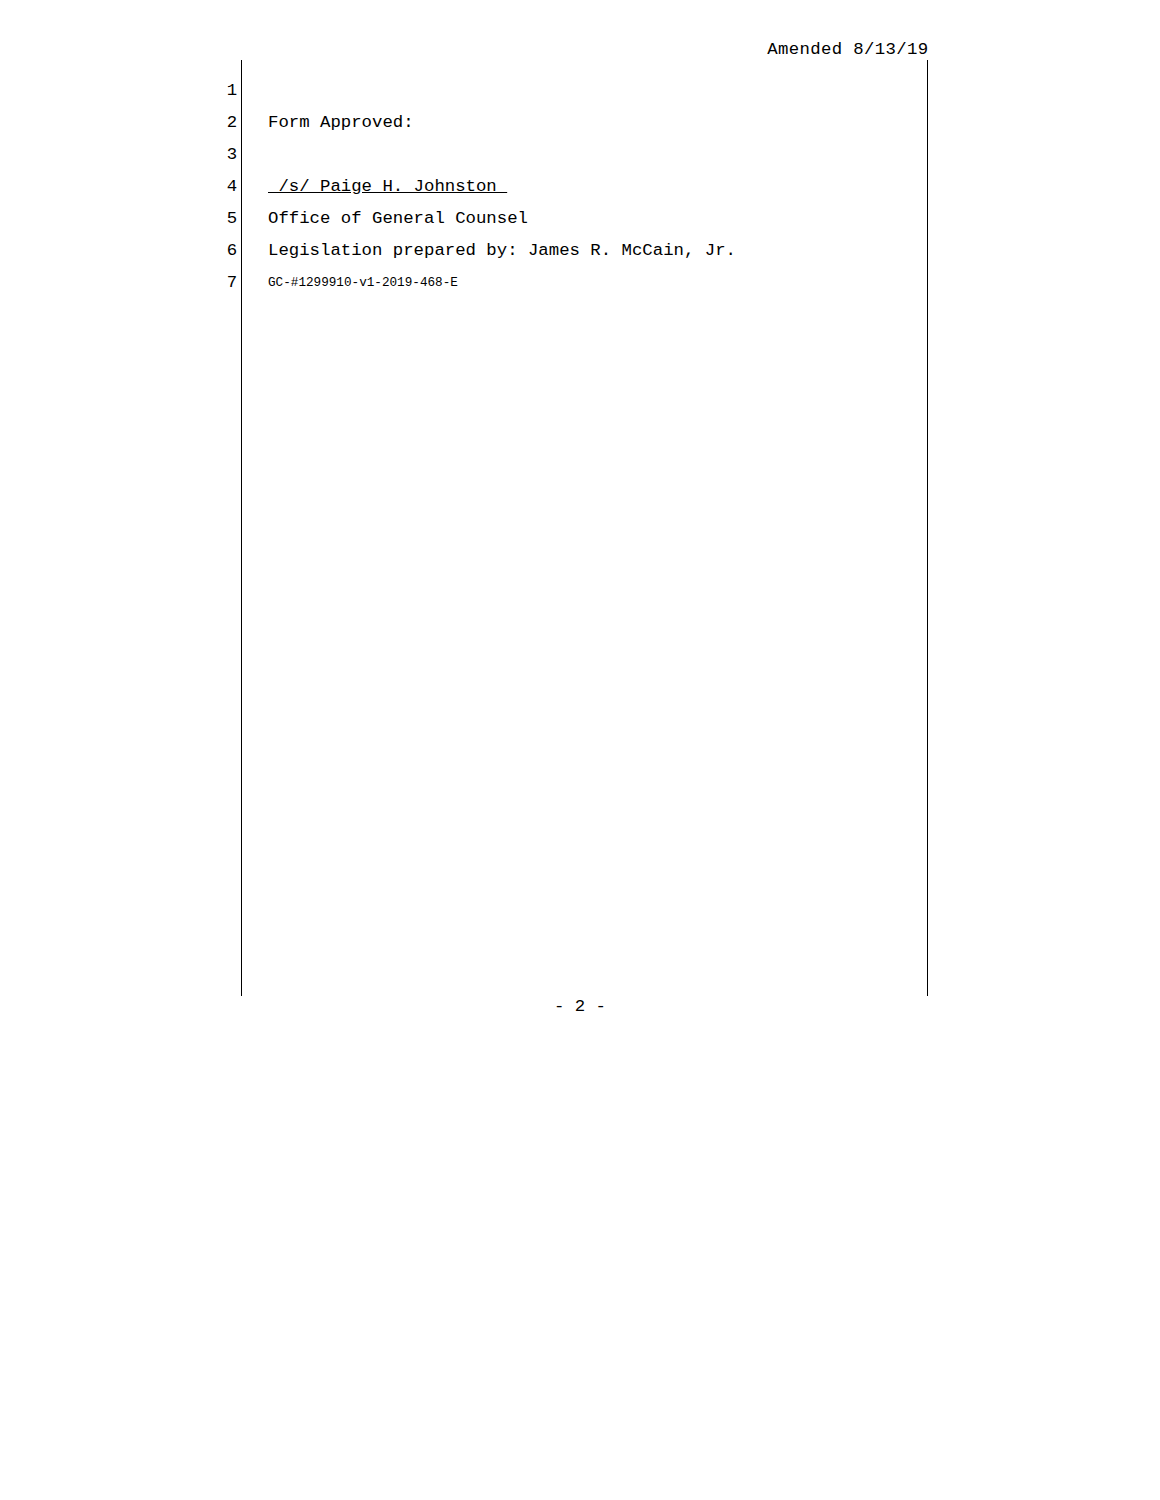Amended 8/13/19
1
2
3
4
5
6
7
Form Approved:
/s/ Paige H. Johnston
Office of General Counsel
Legislation prepared by: James R. McCain, Jr.
GC-#1299910-v1-2019-468-E
- 2 -